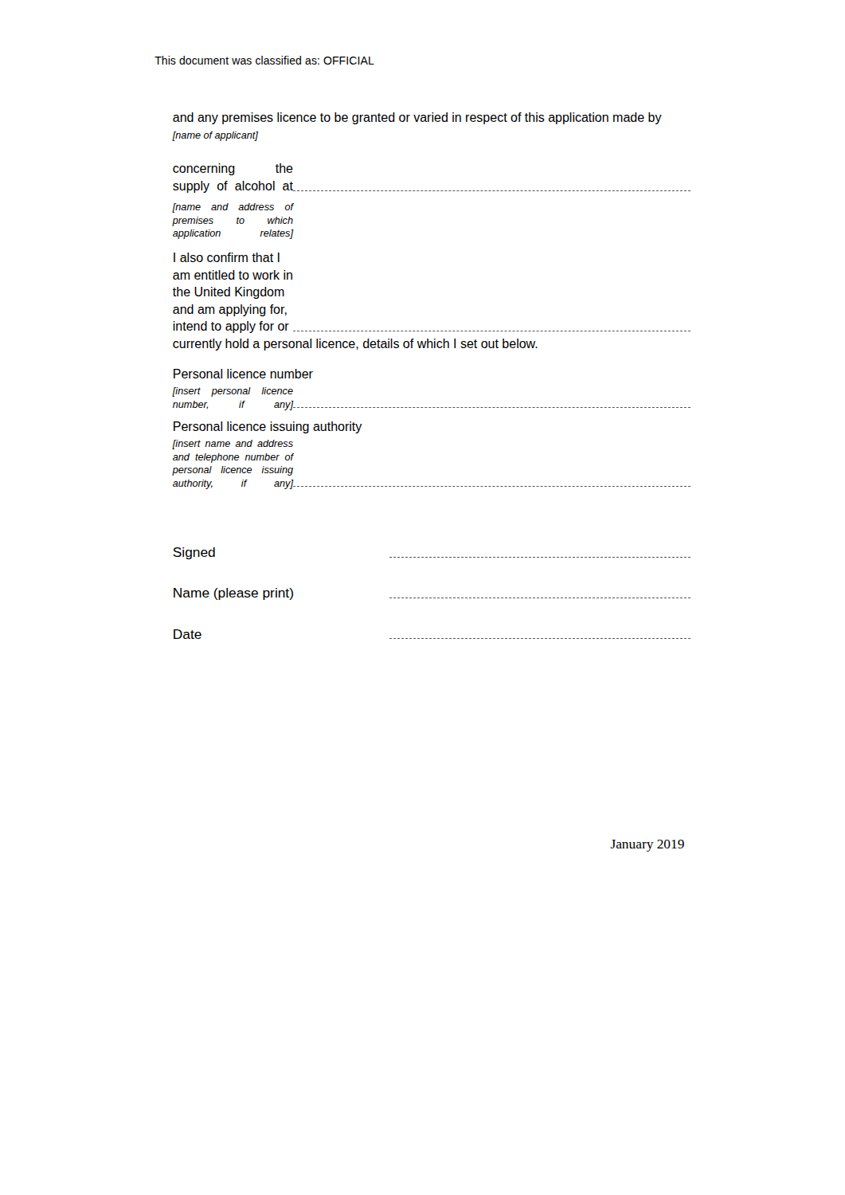This document was classified as: OFFICIAL
and any premises licence to be granted or varied in respect of this application made by
[name of applicant]
concerning the supply of alcohol at
[name and address of premises to which application relates]
I also confirm that I am entitled to work in the United Kingdom and am applying for, intend to apply for or
currently hold a personal licence, details of which I set out below.
Personal licence number
[insert personal licence number, if any]
Personal licence issuing authority
[insert name and address and telephone number of personal licence issuing authority, if any]
Signed
Name (please print)
Date
January 2019